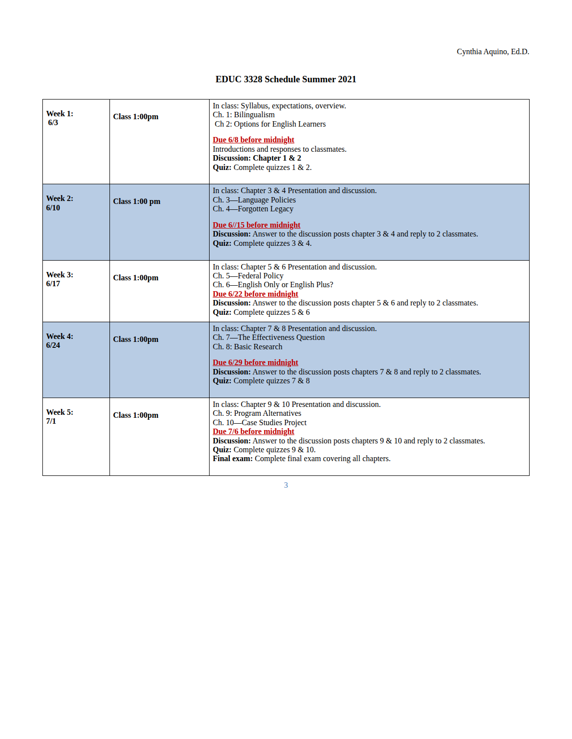Cynthia Aquino, Ed.D.
EDUC 3328 Schedule Summer 2021
| Week 1: 6/3 | Class 1:00pm | In class: Syllabus, expectations, overview. Ch. 1: Bilingualism Ch 2: Options for English Learners Due 6/8 before midnight Introductions and responses to classmates. Discussion: Chapter 1 & 2 Quiz: Complete quizzes 1 & 2. |
| Week 2: 6/10 | Class 1:00 pm | In class: Chapter 3 & 4 Presentation and discussion. Ch. 3—Language Policies Ch. 4—Forgotten Legacy Due 6//15 before midnight Discussion: Answer to the discussion posts chapter 3 & 4 and reply to 2 classmates. Quiz: Complete quizzes 3 & 4. |
| Week 3: 6/17 | Class 1:00pm | In class: Chapter 5 & 6 Presentation and discussion. Ch. 5—Federal Policy Ch. 6—English Only or English Plus? Due 6/22 before midnight Discussion: Answer to the discussion posts chapter 5 & 6 and reply to 2 classmates. Quiz: Complete quizzes 5 & 6 |
| Week 4: 6/24 | Class 1:00pm | In class: Chapter 7 & 8 Presentation and discussion. Ch. 7—The Effectiveness Question Ch. 8: Basic Research Due 6/29 before midnight Discussion: Answer to the discussion posts chapters 7 & 8 and reply to 2 classmates. Quiz: Complete quizzes 7 & 8 |
| Week 5: 7/1 | Class 1:00pm | In class: Chapter 9 & 10 Presentation and discussion. Ch. 9: Program Alternatives Ch. 10—Case Studies Project Due 7/6 before midnight Discussion: Answer to the discussion posts chapters 9 & 10 and reply to 2 classmates. Quiz: Complete quizzes 9 & 10. Final exam: Complete final exam covering all chapters. |
3